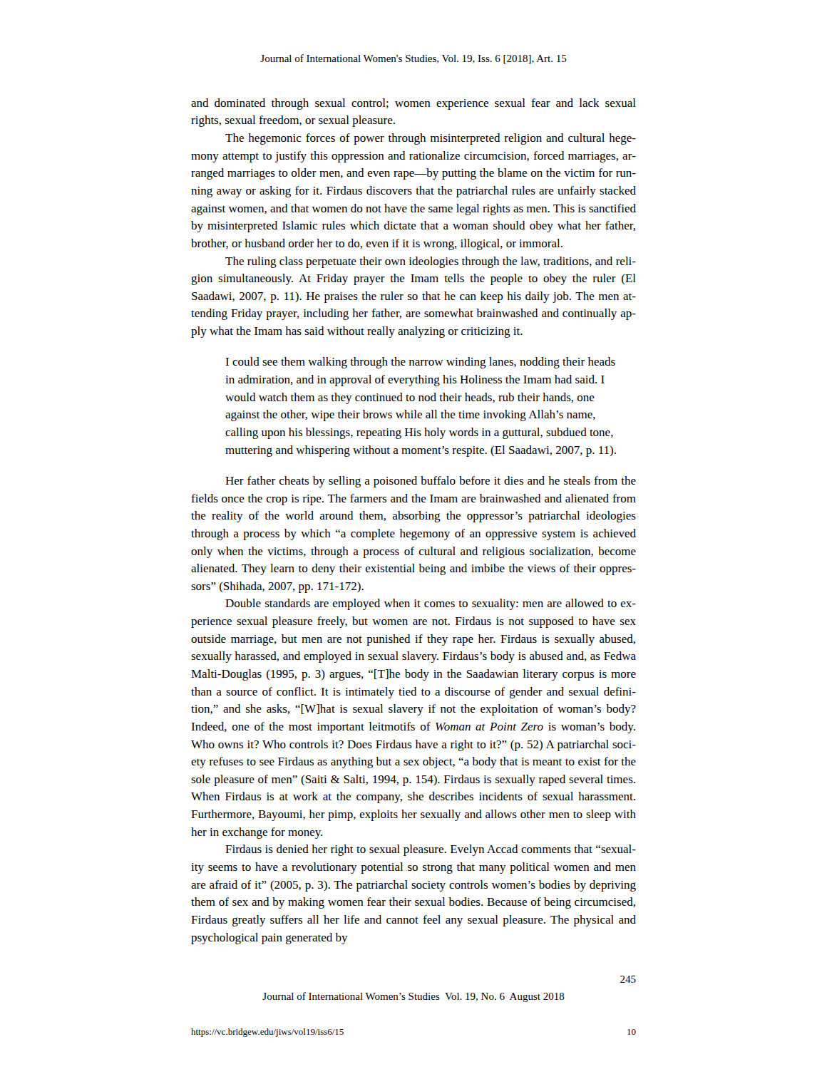Journal of International Women's Studies, Vol. 19, Iss. 6 [2018], Art. 15
and dominated through sexual control; women experience sexual fear and lack sexual rights, sexual freedom, or sexual pleasure.
The hegemonic forces of power through misinterpreted religion and cultural hegemony attempt to justify this oppression and rationalize circumcision, forced marriages, arranged marriages to older men, and even rape—by putting the blame on the victim for running away or asking for it. Firdaus discovers that the patriarchal rules are unfairly stacked against women, and that women do not have the same legal rights as men. This is sanctified by misinterpreted Islamic rules which dictate that a woman should obey what her father, brother, or husband order her to do, even if it is wrong, illogical, or immoral.
The ruling class perpetuate their own ideologies through the law, traditions, and religion simultaneously. At Friday prayer the Imam tells the people to obey the ruler (El Saadawi, 2007, p. 11). He praises the ruler so that he can keep his daily job. The men attending Friday prayer, including her father, are somewhat brainwashed and continually apply what the Imam has said without really analyzing or criticizing it.
I could see them walking through the narrow winding lanes, nodding their heads
in admiration, and in approval of everything his Holiness the Imam had said. I
would watch them as they continued to nod their heads, rub their hands, one
against the other, wipe their brows while all the time invoking Allah’s name,
calling upon his blessings, repeating His holy words in a guttural, subdued tone,
muttering and whispering without a moment’s respite. (El Saadawi, 2007, p. 11).
Her father cheats by selling a poisoned buffalo before it dies and he steals from the fields once the crop is ripe. The farmers and the Imam are brainwashed and alienated from the reality of the world around them, absorbing the oppressor’s patriarchal ideologies through a process by which “a complete hegemony of an oppressive system is achieved only when the victims, through a process of cultural and religious socialization, become alienated. They learn to deny their existential being and imbibe the views of their oppressors” (Shihada, 2007, pp. 171-172).
Double standards are employed when it comes to sexuality: men are allowed to experience sexual pleasure freely, but women are not. Firdaus is not supposed to have sex outside marriage, but men are not punished if they rape her. Firdaus is sexually abused, sexually harassed, and employed in sexual slavery. Firdaus’s body is abused and, as Fedwa Malti-Douglas (1995, p. 3) argues, “[T]he body in the Saadawian literary corpus is more than a source of conflict. It is intimately tied to a discourse of gender and sexual definition,” and she asks, “[W]hat is sexual slavery if not the exploitation of woman’s body? Indeed, one of the most important leitmotifs of Woman at Point Zero is woman’s body. Who owns it? Who controls it? Does Firdaus have a right to it?” (p. 52) A patriarchal society refuses to see Firdaus as anything but a sex object, “a body that is meant to exist for the sole pleasure of men” (Saiti & Salti, 1994, p. 154). Firdaus is sexually raped several times. When Firdaus is at work at the company, she describes incidents of sexual harassment. Furthermore, Bayoumi, her pimp, exploits her sexually and allows other men to sleep with her in exchange for money.
Firdaus is denied her right to sexual pleasure. Evelyn Accad comments that “sexuality seems to have a revolutionary potential so strong that many political women and men are afraid of it” (2005, p. 3). The patriarchal society controls women’s bodies by depriving them of sex and by making women fear their sexual bodies. Because of being circumcised, Firdaus greatly suffers all her life and cannot feel any sexual pleasure. The physical and psychological pain generated by
245
Journal of International Women’s Studies Vol. 19, No. 6 August 2018
https://vc.bridgew.edu/jiws/vol19/iss6/15 10